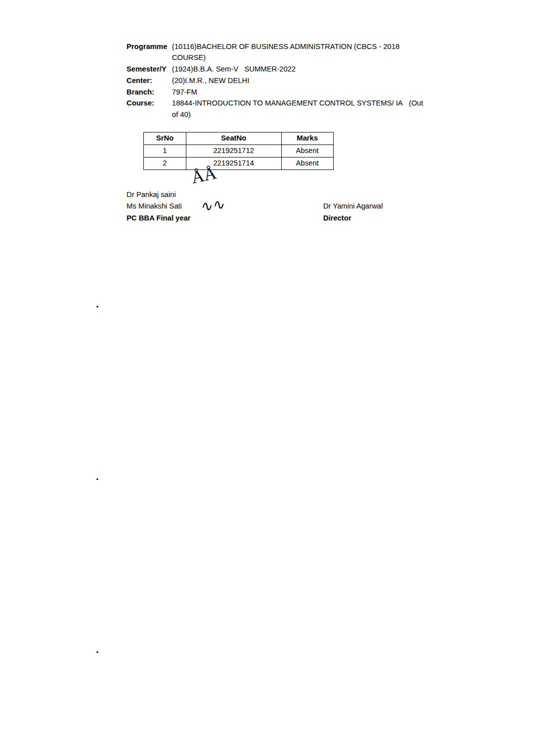Programme (10116)BACHELOR OF BUSINESS ADMINISTRATION (CBCS - 2018 COURSE)
Semester/Y (1924)B.B.A. Sem-V SUMMER-2022
Center: (20)I.M.R., NEW DELHI
Branch: 797-FM
Course: 18844-INTRODUCTION TO MANAGEMENT CONTROL SYSTEMS/ IA (Out of 40)
| SrNo | SeatNo | Marks |
| --- | --- | --- |
| 1 | 2219251712 | Absent |
| 2 | 2219251714 | Absent |
ÅÅ ∿∿
Dr Pankaj saini
Ms Minakshi Sati
PC BBA Final year
Dr Yamini Agarwal
Director
• • •